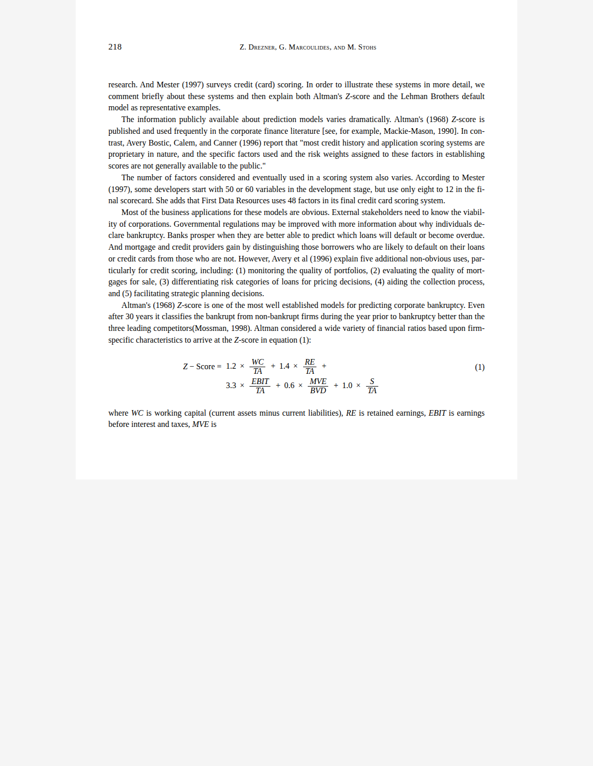218 Z. Drezner, G. Marcoulides, and M. Stohs
research. And Mester (1997) surveys credit (card) scoring. In order to illustrate these systems in more detail, we comment briefly about these systems and then explain both Altman's Z-score and the Lehman Brothers default model as representative examples.
The information publicly available about prediction models varies dramatically. Altman's (1968) Z-score is published and used frequently in the corporate finance literature [see, for example, Mackie-Mason, 1990]. In contrast, Avery Bostic, Calem, and Canner (1996) report that "most credit history and application scoring systems are proprietary in nature, and the specific factors used and the risk weights assigned to these factors in establishing scores are not generally available to the public."
The number of factors considered and eventually used in a scoring system also varies. According to Mester (1997), some developers start with 50 or 60 variables in the development stage, but use only eight to 12 in the final scorecard. She adds that First Data Resources uses 48 factors in its final credit card scoring system.
Most of the business applications for these models are obvious. External stakeholders need to know the viability of corporations. Governmental regulations may be improved with more information about why individuals declare bankruptcy. Banks prosper when they are better able to predict which loans will default or become overdue. And mortgage and credit providers gain by distinguishing those borrowers who are likely to default on their loans or credit cards from those who are not. However, Avery et al (1996) explain five additional non-obvious uses, particularly for credit scoring, including: (1) monitoring the quality of portfolios, (2) evaluating the quality of mortgages for sale, (3) differentiating risk categories of loans for pricing decisions, (4) aiding the collection process, and (5) facilitating strategic planning decisions.
Altman's (1968) Z-score is one of the most well established models for predicting corporate bankruptcy. Even after 30 years it classifies the bankrupt from non-bankrupt firms during the year prior to bankruptcy better than the three leading competitors(Mossman, 1998). Altman considered a wide variety of financial ratios based upon firm-specific characteristics to arrive at the Z-score in equation (1):
| Z − Score = | 1.2 × WC TA + 1.4 × RE TA + |
| | 3.3 × EBIT TA + 0.6 × MVE BVD + 1.0 × S TA |
(1)
where WC is working capital (current assets minus current liabilities), RE is retained earnings, EBIT is earnings before interest and taxes, MVE is